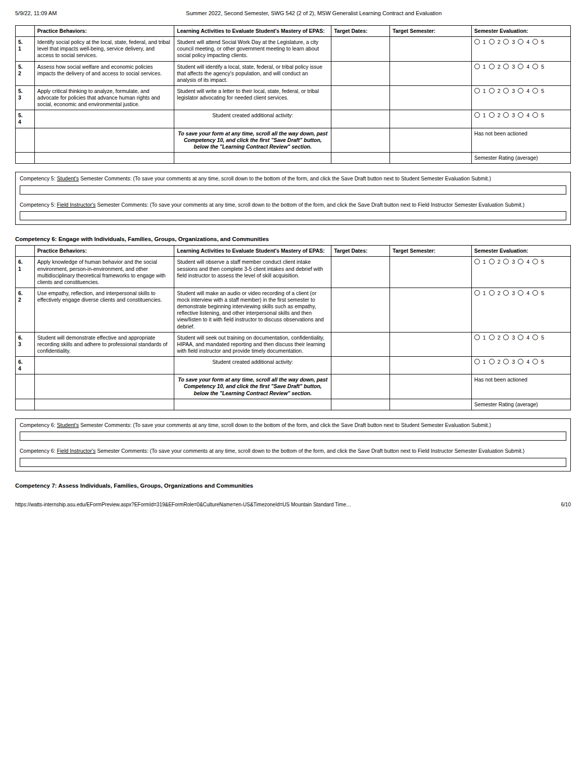5/9/22, 11:09 AM
Summer 2022, Second Semester, SWG 542 (2 of 2), MSW Generalist Learning Contract and Evaluation
| | Practice Behaviors: | Learning Activities to Evaluate Student's Mastery of EPAS: | Target Dates: | Target Semester: | Semester Evaluation: |
| --- | --- | --- | --- | --- | --- |
| 5. 1 | Identify social policy at the local, state, federal, and tribal level that impacts well-being, service delivery, and access to social services. | Student will attend Social Work Day at the Legislature, a city council meeting, or other government meeting to learn about social policy impacting clients. | | | 1 2 3 4 5 |
| 5. 2 | Assess how social welfare and economic policies impacts the delivery of and access to social services. | Student will identify a local, state, federal, or tribal policy issue that affects the agency's population, and will conduct an analysis of its impact. | | | 1 2 3 4 5 |
| 5. 3 | Apply critical thinking to analyze, formulate, and advocate for policies that advance human rights and social, economic and environmental justice. | Student will write a letter to their local, state, federal, or tribal legislator advocating for needed client services. | | | 1 2 3 4 5 |
| 5. 4 | | Student created additional activity: | | | 1 2 3 4 5 |
| | | To save your form at any time, scroll all the way down, past Competency 10, and click the first "Save Draft" button, below the "Learning Contract Review" section. | | | Has not been actioned |
| | | | | | Semester Rating (average) |
Competency 5: Student's Semester Comments: (To save your comments at any time, scroll down to the bottom of the form, and click the Save Draft button next to Student Semester Evaluation Submit.)
Competency 5: Field Instructor's Semester Comments: (To save your comments at any time, scroll down to the bottom of the form, and click the Save Draft button next to Field Instructor Semester Evaluation Submit.)
Competency 6: Engage with Individuals, Families, Groups, Organizations, and Communities
| | Practice Behaviors: | Learning Activities to Evaluate Student's Mastery of EPAS: | Target Dates: | Target Semester: | Semester Evaluation: |
| --- | --- | --- | --- | --- | --- |
| 6. 1 | Apply knowledge of human behavior and the social environment, person-in-environment, and other multidisciplinary theoretical frameworks to engage with clients and constituencies. | Student will observe a staff member conduct client intake sessions and then complete 3-5 client intakes and debrief with field instructor to assess the level of skill acquisition. | | | 1 2 3 4 5 |
| 6. 2 | Use empathy, reflection, and interpersonal skills to effectively engage diverse clients and constituencies. | Student will make an audio or video recording of a client (or mock interview with a staff member) in the first semester to demonstrate beginning interviewing skills such as empathy, reflective listening, and other interpersonal skills and then view/listen to it with field instructor to discuss observations and debrief. | | | 1 2 3 4 5 |
| 6. 3 | Student will demonstrate effective and appropriate recording skills and adhere to professional standards of confidentiality. | Student will seek out training on documentation, confidentiality, HIPAA, and mandated reporting and then discuss their learning with field instructor and provide timely documentation. | | | 1 2 3 4 5 |
| 6. 4 | | Student created additional activity: | | | 1 2 3 4 5 |
| | | To save your form at any time, scroll all the way down, past Competency 10, and click the first "Save Draft" button, below the "Learning Contract Review" section. | | | Has not been actioned |
| | | | | | Semester Rating (average) |
Competency 6: Student's Semester Comments: (To save your comments at any time, scroll down to the bottom of the form, and click the Save Draft button next to Student Semester Evaluation Submit.)
Competency 6: Field Instructor's Semester Comments: (To save your comments at any time, scroll down to the bottom of the form, and click the Save Draft button next to Field Instructor Semester Evaluation Submit.)
Competency 7: Assess Individuals, Families, Groups, Organizations and Communities
https://watts-internship.asu.edu/EFormPreview.aspx?EFormId=319&EFormRole=0&CultureName=en-US&TimezoneId=US Mountain Standard Time…
6/10